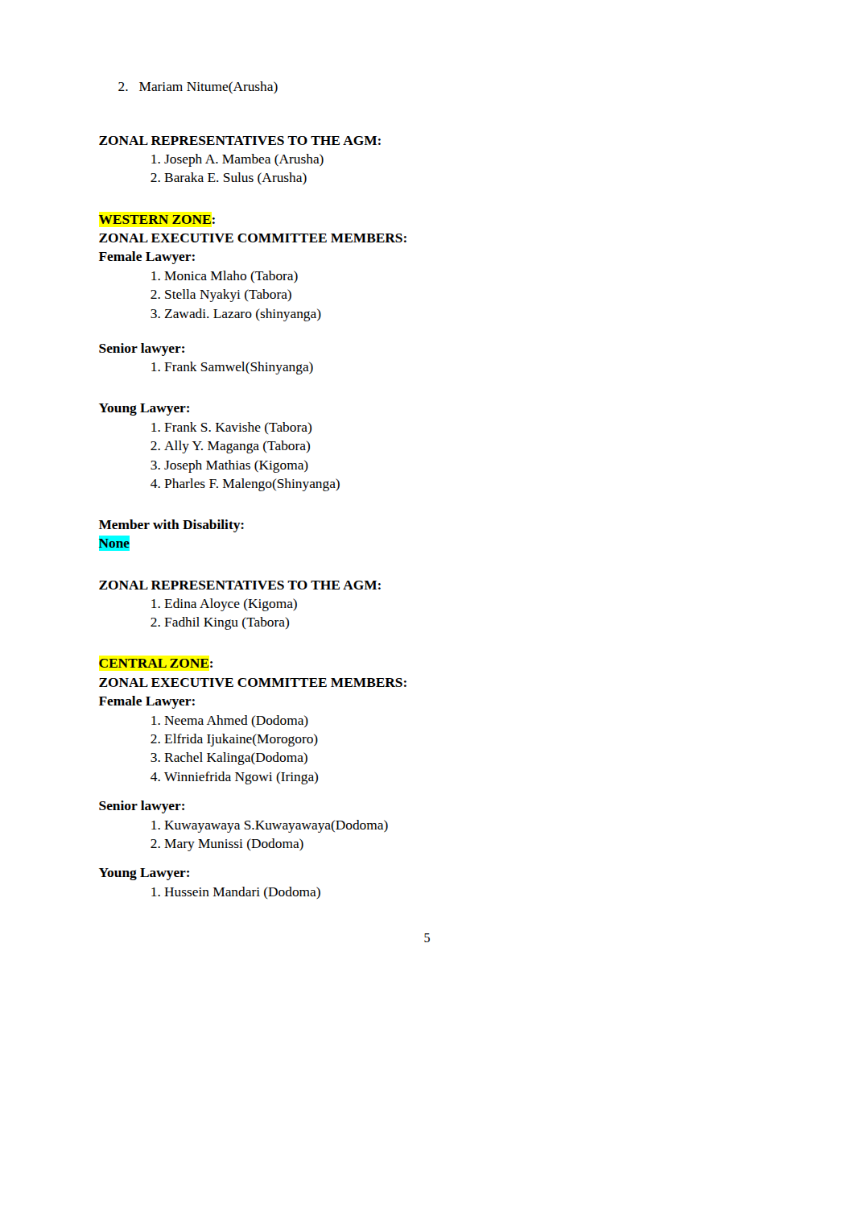2. Mariam Nitume(Arusha)
ZONAL REPRESENTATIVES TO THE AGM:
Joseph A. Mambea (Arusha)
Baraka E. Sulus (Arusha)
WESTERN ZONE:
ZONAL EXECUTIVE COMMITTEE MEMBERS:
Female Lawyer:
Monica Mlaho (Tabora)
Stella Nyakyi (Tabora)
Zawadi. Lazaro (shinyanga)
Senior lawyer:
Frank Samwel(Shinyanga)
Young Lawyer:
Frank S. Kavishe (Tabora)
Ally Y. Maganga (Tabora)
Joseph Mathias (Kigoma)
Pharles F. Malengo(Shinyanga)
Member with Disability:
None
ZONAL REPRESENTATIVES TO THE AGM:
Edina Aloyce (Kigoma)
Fadhil Kingu (Tabora)
CENTRAL ZONE:
ZONAL EXECUTIVE COMMITTEE MEMBERS:
Female Lawyer:
Neema Ahmed (Dodoma)
Elfrida Ijukaine(Morogoro)
Rachel Kalinga(Dodoma)
Winniefrida Ngowi (Iringa)
Senior lawyer:
Kuwayawaya S.Kuwayawaya(Dodoma)
Mary Munissi (Dodoma)
Young Lawyer:
Hussein Mandari (Dodoma)
5